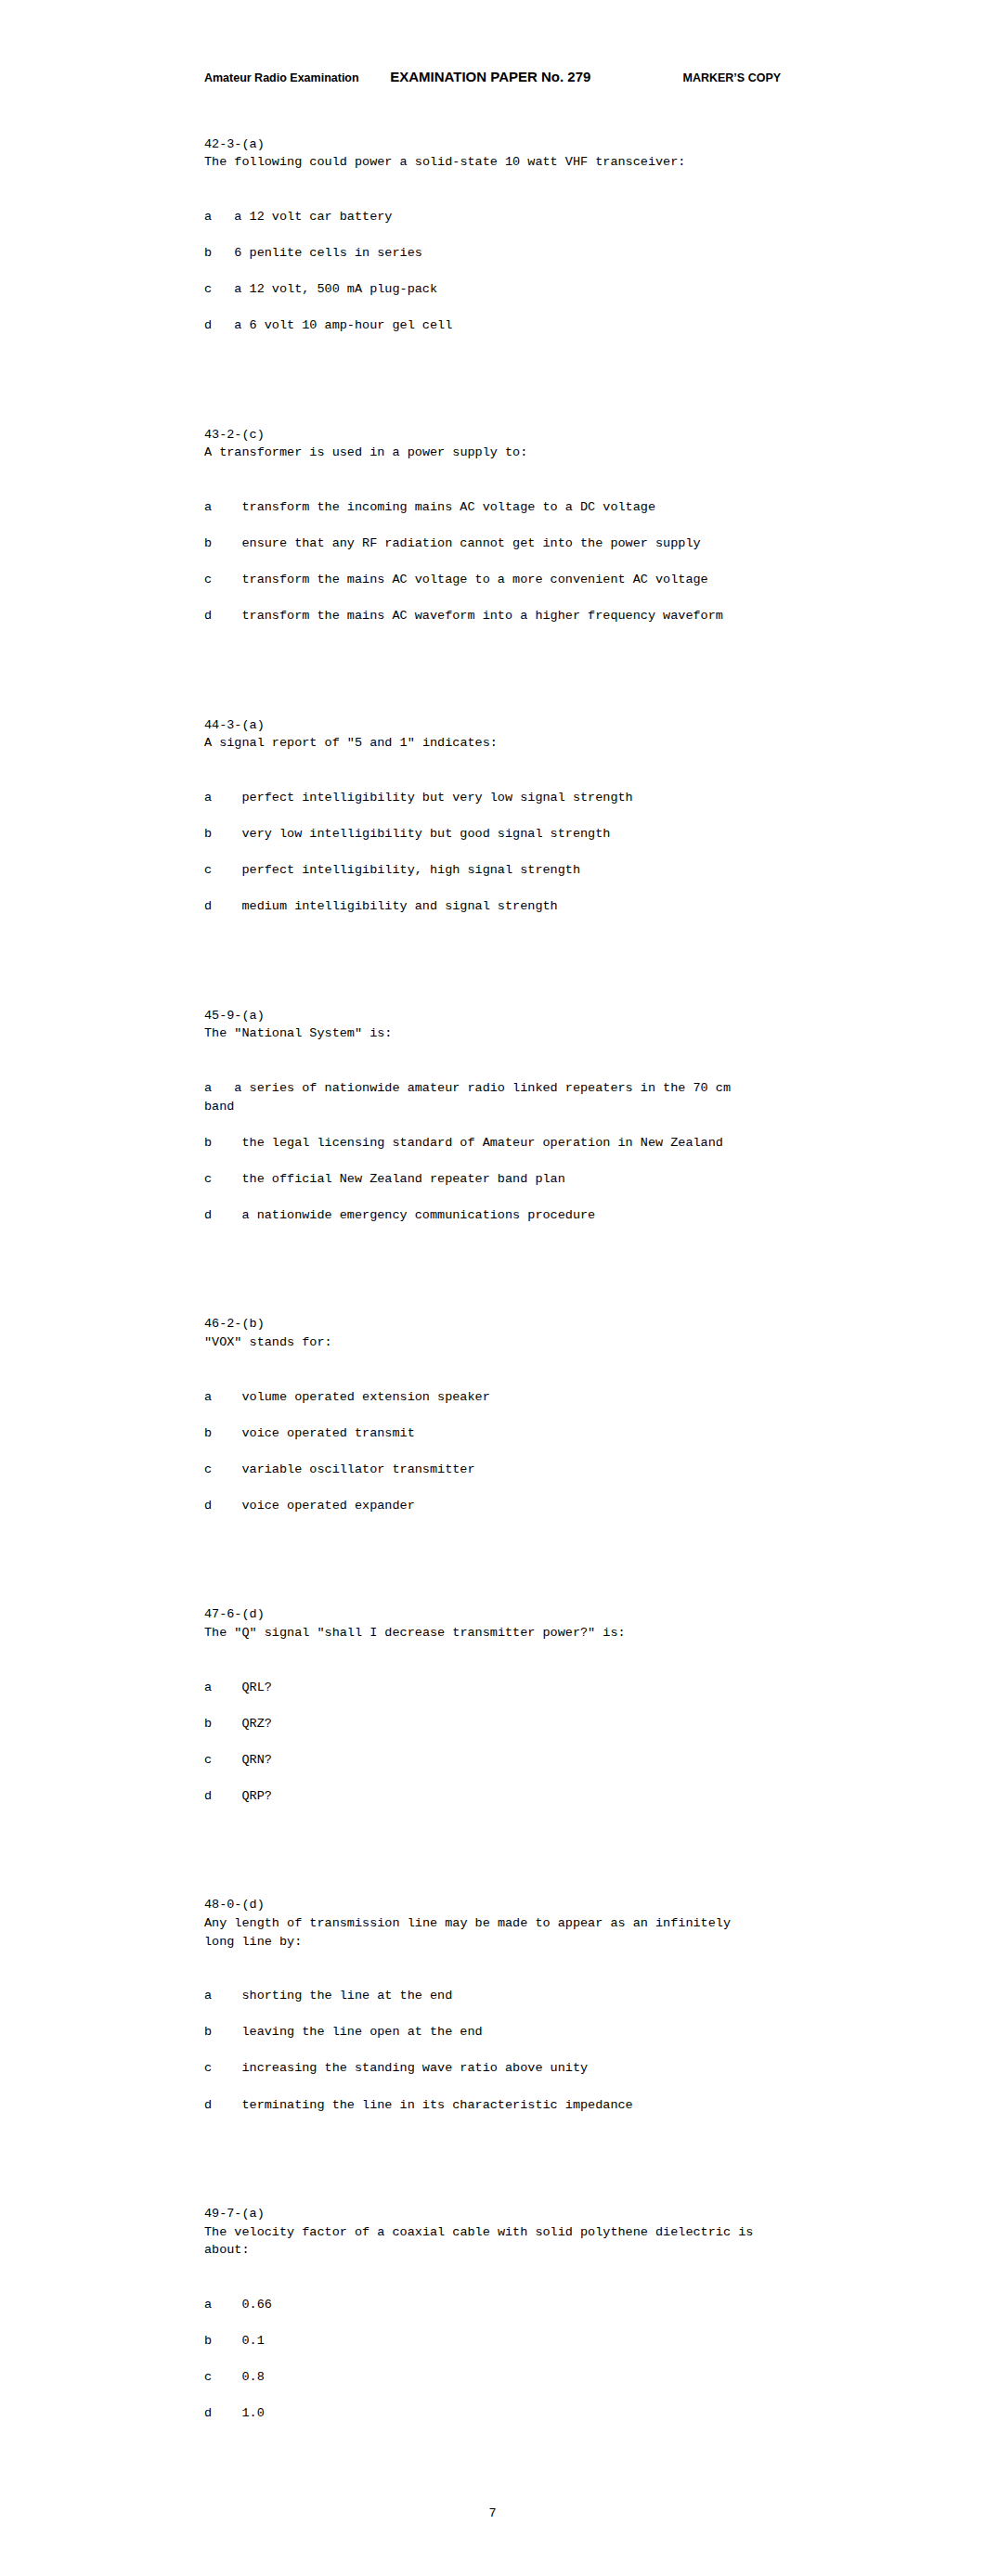Amateur Radio Examination EXAMINATION PAPER No. 279 MARKER’S COPY
42-3-(a) The following could power a solid-state 10 watt VHF transceiver:
a a 12 volt car battery
b 6 penlite cells in series
c a 12 volt, 500 mA plug-pack
d a 6 volt 10 amp-hour gel cell
43-2-(c) A transformer is used in a power supply to:
a transform the incoming mains AC voltage to a DC voltage
b ensure that any RF radiation cannot get into the power supply
c transform the mains AC voltage to a more convenient AC voltage
d transform the mains AC waveform into a higher frequency waveform
44-3-(a) A signal report of "5 and 1" indicates:
a perfect intelligibility but very low signal strength
b very low intelligibility but good signal strength
c perfect intelligibility, high signal strength
d medium intelligibility and signal strength
45-9-(a) The "National System" is:
a a series of nationwide amateur radio linked repeaters in the 70 cm band
b the legal licensing standard of Amateur operation in New Zealand
c the official New Zealand repeater band plan
d a nationwide emergency communications procedure
46-2-(b) "VOX" stands for:
a volume operated extension speaker
b voice operated transmit
c variable oscillator transmitter
d voice operated expander
47-6-(d) The "Q" signal "shall I decrease transmitter power?" is:
a QRL?
b QRZ?
c QRN?
d QRP?
48-0-(d) Any length of transmission line may be made to appear as an infinitely long line by:
a shorting the line at the end
b leaving the line open at the end
c increasing the standing wave ratio above unity
d terminating the line in its characteristic impedance
49-7-(a) The velocity factor of a coaxial cable with solid polythene dielectric is about:
a 0.66
b 0.1
c 0.8
d 1.0
7